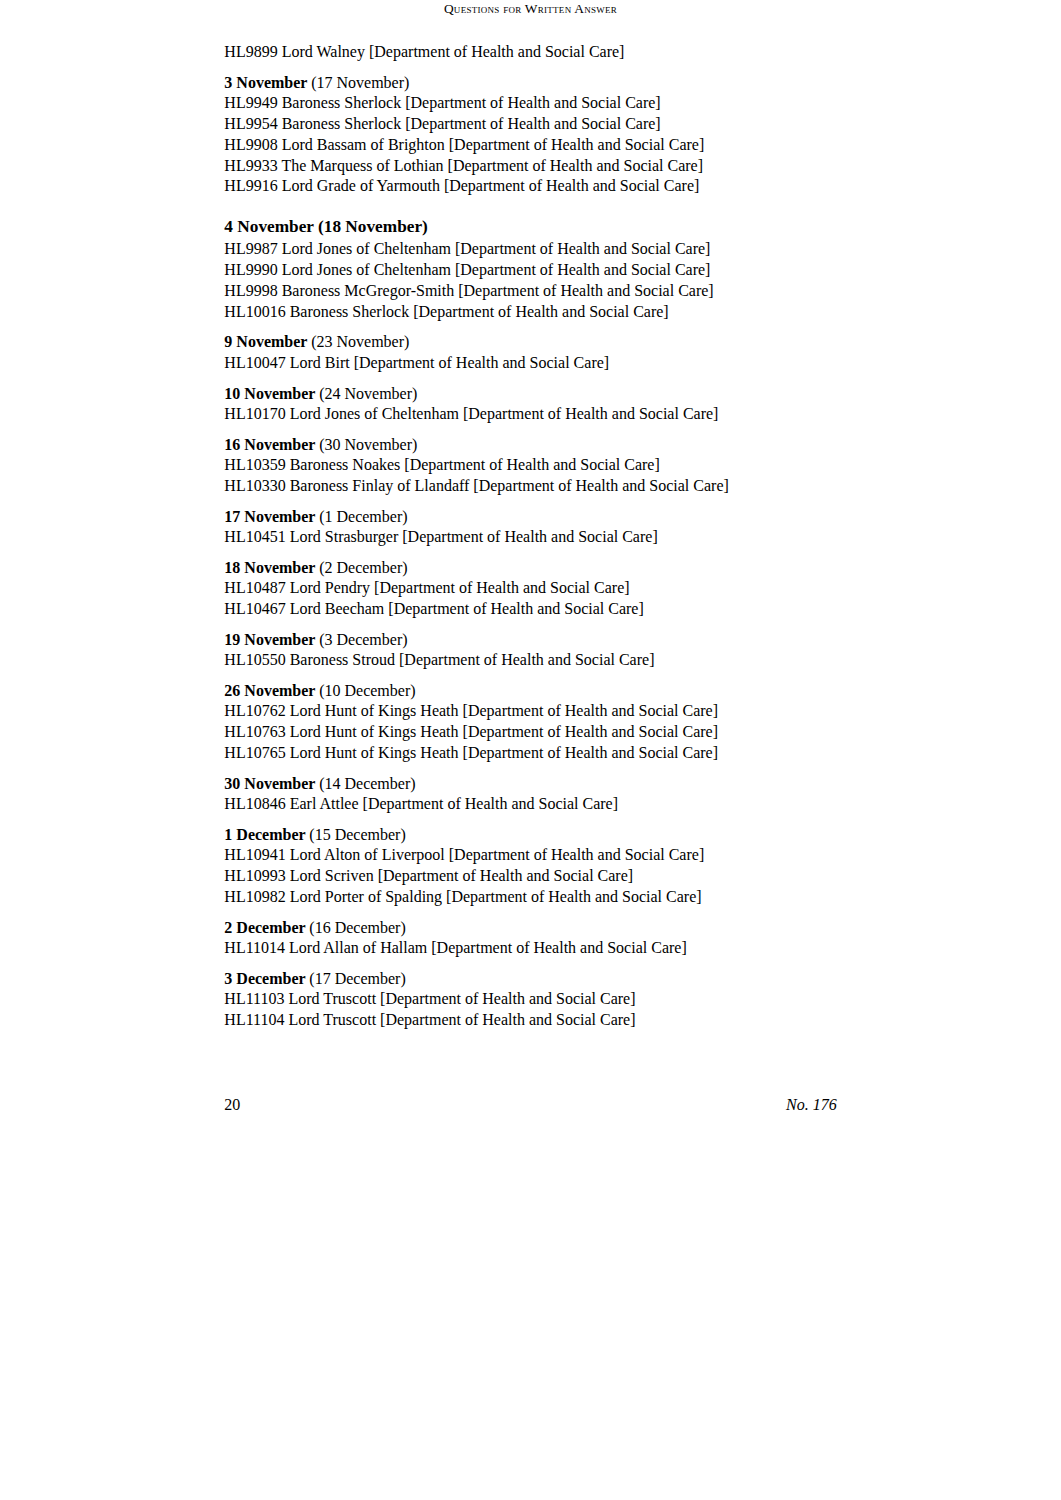Questions for Written Answer
HL9899 Lord Walney [Department of Health and Social Care]
3 November (17 November)
HL9949 Baroness Sherlock [Department of Health and Social Care]
HL9954 Baroness Sherlock [Department of Health and Social Care]
HL9908 Lord Bassam of Brighton [Department of Health and Social Care]
HL9933 The Marquess of Lothian [Department of Health and Social Care]
HL9916 Lord Grade of Yarmouth [Department of Health and Social Care]
4 November (18 November)
HL9987 Lord Jones of Cheltenham [Department of Health and Social Care]
HL9990 Lord Jones of Cheltenham [Department of Health and Social Care]
HL9998 Baroness McGregor-Smith [Department of Health and Social Care]
HL10016 Baroness Sherlock [Department of Health and Social Care]
9 November (23 November)
HL10047 Lord Birt [Department of Health and Social Care]
10 November (24 November)
HL10170 Lord Jones of Cheltenham [Department of Health and Social Care]
16 November (30 November)
HL10359 Baroness Noakes [Department of Health and Social Care]
HL10330 Baroness Finlay of Llandaff [Department of Health and Social Care]
17 November (1 December)
HL10451 Lord Strasburger [Department of Health and Social Care]
18 November (2 December)
HL10487 Lord Pendry [Department of Health and Social Care]
HL10467 Lord Beecham [Department of Health and Social Care]
19 November (3 December)
HL10550 Baroness Stroud [Department of Health and Social Care]
26 November (10 December)
HL10762 Lord Hunt of Kings Heath [Department of Health and Social Care]
HL10763 Lord Hunt of Kings Heath [Department of Health and Social Care]
HL10765 Lord Hunt of Kings Heath [Department of Health and Social Care]
30 November (14 December)
HL10846 Earl Attlee [Department of Health and Social Care]
1 December (15 December)
HL10941 Lord Alton of Liverpool [Department of Health and Social Care]
HL10993 Lord Scriven [Department of Health and Social Care]
HL10982 Lord Porter of Spalding [Department of Health and Social Care]
2 December (16 December)
HL11014 Lord Allan of Hallam [Department of Health and Social Care]
3 December (17 December)
HL11103 Lord Truscott [Department of Health and Social Care]
HL11104 Lord Truscott [Department of Health and Social Care]
20 No. 176